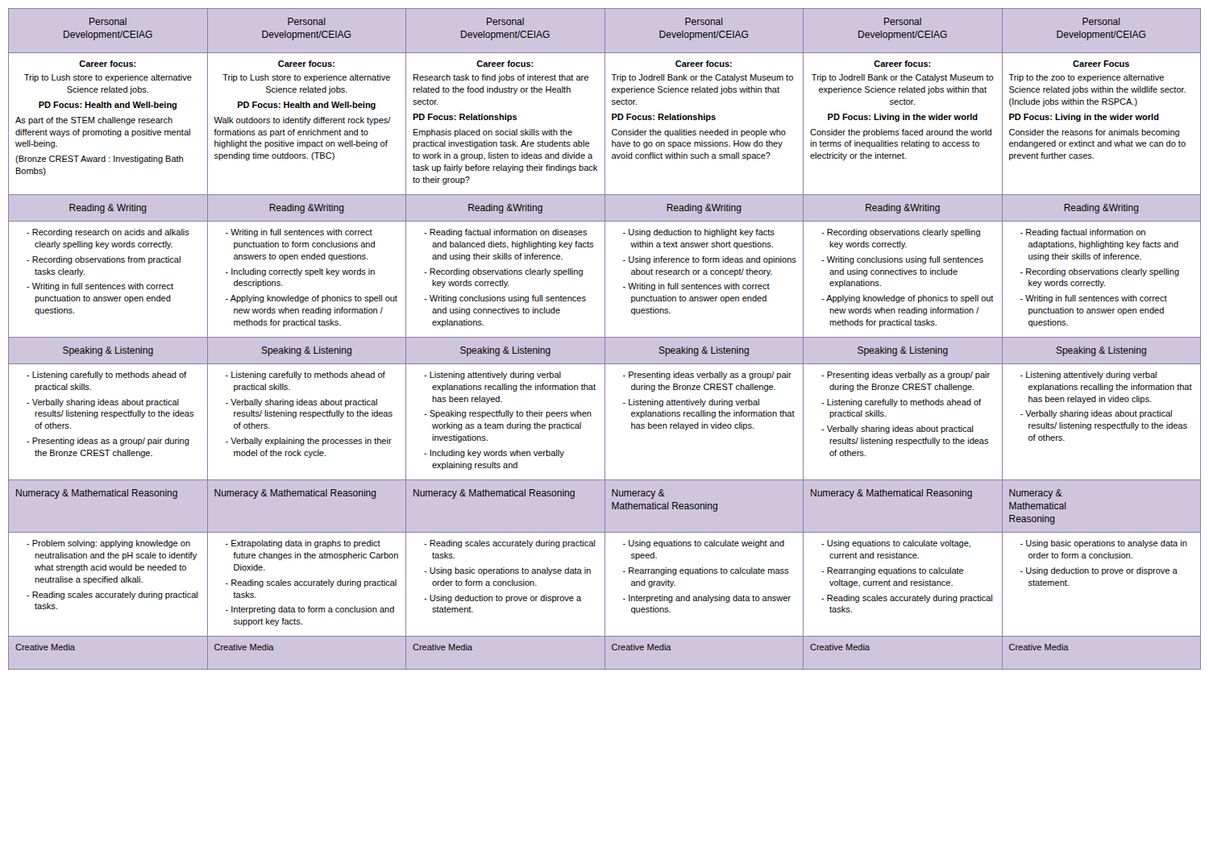| Personal Development/CEIAG | Personal Development/CEIAG | Personal Development/CEIAG | Personal Development/CEIAG | Personal Development/CEIAG | Personal Development/CEIAG |
| Career focus: Trip to Lush store to experience alternative Science related jobs. PD Focus: Health and Well-being As part of the STEM challenge research different ways of promoting a positive mental well-being. (Bronze CREST Award : Investigating Bath Bombs) | Career focus: Trip to Lush store to experience alternative Science related jobs. PD Focus: Health and Well-being Walk outdoors to identify different rock types/ formations as part of enrichment and to highlight the positive impact on well-being of spending time outdoors. (TBC) | Career focus: Research task to find jobs of interest that are related to the food industry or the Health sector. PD Focus: Relationships Emphasis placed on social skills with the practical investigation task. Are students able to work in a group, listen to ideas and divide a task up fairly before relaying their findings back to their group? | Career focus: Trip to Jodrell Bank or the Catalyst Museum to experience Science related jobs within that sector. PD Focus: Relationships Consider the qualities needed in people who have to go on space missions. How do they avoid conflict within such a small space? | Career focus: Trip to Jodrell Bank or the Catalyst Museum to experience Science related jobs within that sector. PD Focus: Living in the wider world Consider the problems faced around the world in terms of inequalities relating to access to electricity or the internet. | Career Focus Trip to the zoo to experience alternative Science related jobs within the wildlife sector. (Include jobs within the RSPCA.) PD Focus: Living in the wider world Consider the reasons for animals becoming endangered or extinct and what we can do to prevent further cases. |
| Reading & Writing | Reading &Writing | Reading &Writing | Reading &Writing | Reading &Writing | Reading &Writing |
| Recording research on acids and alkalis clearly spelling key words correctly. Recording observations from practical tasks clearly. Writing in full sentences with correct punctuation to answer open ended questions. | Writing in full sentences with correct punctuation to form conclusions and answers to open ended questions. Including correctly spelt key words in descriptions. Applying knowledge of phonics to spell out new words when reading information / methods for practical tasks. | Reading factual information on diseases and balanced diets, highlighting key facts and using their skills of inference. Recording observations clearly spelling key words correctly. Writing conclusions using full sentences and using connectives to include explanations. | Using deduction to highlight key facts within a text answer short questions. Using inference to form ideas and opinions about research or a concept/ theory. Writing in full sentences with correct punctuation to answer open ended questions. | Recording observations clearly spelling key words correctly. Writing conclusions using full sentences and using connectives to include explanations. Applying knowledge of phonics to spell out new words when reading information / methods for practical tasks. | Reading factual information on adaptations, highlighting key facts and using their skills of inference. Recording observations clearly spelling key words correctly. Writing in full sentences with correct punctuation to answer open ended questions. |
| Speaking & Listening | Speaking & Listening | Speaking & Listening | Speaking & Listening | Speaking & Listening | Speaking & Listening |
| Listening carefully to methods ahead of practical skills. Verbally sharing ideas about practical results/ listening respectfully to the ideas of others. Presenting ideas as a group/ pair during the Bronze CREST challenge. | Listening carefully to methods ahead of practical skills. Verbally sharing ideas about practical results/ listening respectfully to the ideas of others. Verbally explaining the processes in their model of the rock cycle. | Listening attentively during verbal explanations recalling the information that has been relayed. Speaking respectfully to their peers when working as a team during the practical investigations. Including key words when verbally explaining results and | Presenting ideas verbally as a group/ pair during the Bronze CREST challenge. Listening attentively during verbal explanations recalling the information that has been relayed in video clips. | Presenting ideas verbally as a group/ pair during the Bronze CREST challenge. Listening carefully to methods ahead of practical skills. Verbally sharing ideas about practical results/ listening respectfully to the ideas of others. | Listening attentively during verbal explanations recalling the information that has been relayed in video clips. Verbally sharing ideas about practical results/ listening respectfully to the ideas of others. |
| Numeracy & Mathematical Reasoning | Numeracy & Mathematical Reasoning | Numeracy & Mathematical Reasoning | Numeracy & Mathematical Reasoning | Numeracy & Mathematical Reasoning | Numeracy & Mathematical Reasoning |
| Problem solving: applying knowledge on neutralisation and the pH scale to identify what strength acid would be needed to neutralise a specified alkali. Reading scales accurately during practical tasks. | Extrapolating data in graphs to predict future changes in the atmospheric Carbon Dioxide. Reading scales accurately during practical tasks. Interpreting data to form a conclusion and support key facts. | Reading scales accurately during practical tasks. Using basic operations to analyse data in order to form a conclusion. Using deduction to prove or disprove a statement. | Using equations to calculate weight and speed. Rearranging equations to calculate mass and gravity. Interpreting and analysing data to answer questions. | Using equations to calculate voltage, current and resistance. Rearranging equations to calculate voltage, current and resistance. Reading scales accurately during practical tasks. | Using basic operations to analyse data in order to form a conclusion. Using deduction to prove or disprove a statement. |
| Creative Media | Creative Media | Creative Media | Creative Media | Creative Media | Creative Media |